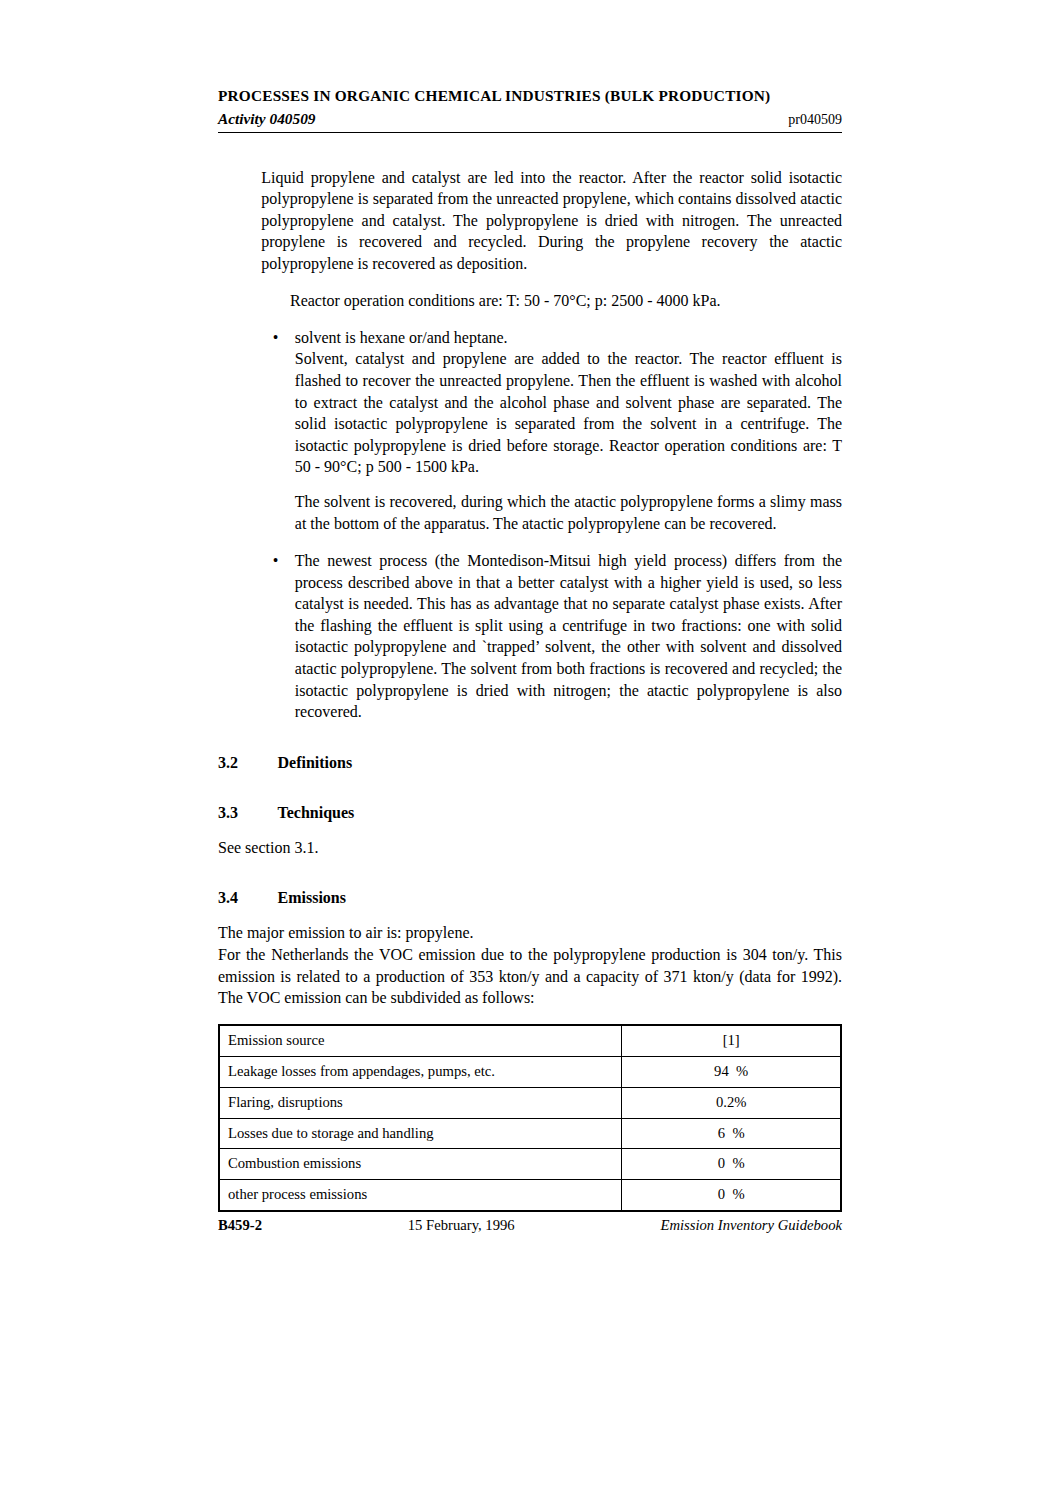Processes in Organic Chemical Industries (Bulk Production)
Activity 040509 pr040509
Liquid propylene and catalyst are led into the reactor. After the reactor solid isotactic polypropylene is separated from the unreacted propylene, which contains dissolved atactic polypropylene and catalyst. The polypropylene is dried with nitrogen. The unreacted propylene is recovered and recycled. During the propylene recovery the atactic polypropylene is recovered as deposition.
Reactor operation conditions are: T: 50 - 70°C; p: 2500 - 4000 kPa.
solvent is hexane or/and heptane.
Solvent, catalyst and propylene are added to the reactor. The reactor effluent is flashed to recover the unreacted propylene. Then the effluent is washed with alcohol to extract the catalyst and the alcohol phase and solvent phase are separated. The solid isotactic polypropylene is separated from the solvent in a centrifuge. The isotactic polypropylene is dried before storage. Reactor operation conditions are: T 50 - 90°C; p 500 - 1500 kPa.
The solvent is recovered, during which the atactic polypropylene forms a slimy mass at the bottom of the apparatus. The atactic polypropylene can be recovered.
The newest process (the Montedison-Mitsui high yield process) differs from the process described above in that a better catalyst with a higher yield is used, so less catalyst is needed. This has as advantage that no separate catalyst phase exists. After the flashing the effluent is split using a centrifuge in two fractions: one with solid isotactic polypropylene and `trapped’ solvent, the other with solvent and dissolved atactic polypropylene. The solvent from both fractions is recovered and recycled; the isotactic polypropylene is dried with nitrogen; the atactic polypropylene is also recovered.
3.2 Definitions
3.3 Techniques
See section 3.1.
3.4 Emissions
The major emission to air is: propylene.
For the Netherlands the VOC emission due to the polypropylene production is 304 ton/y. This emission is related to a production of 353 kton/y and a capacity of 371 kton/y (data for 1992). The VOC emission can be subdivided as follows:
| Emission source | [1] |
| Leakage losses from appendages, pumps, etc. | 94 % |
| Flaring, disruptions | 0.2% |
| Losses due to storage and handling | 6 % |
| Combustion emissions | 0 % |
| other process emissions | 0 % |
B459-2 15 February, 1996 Emission Inventory Guidebook